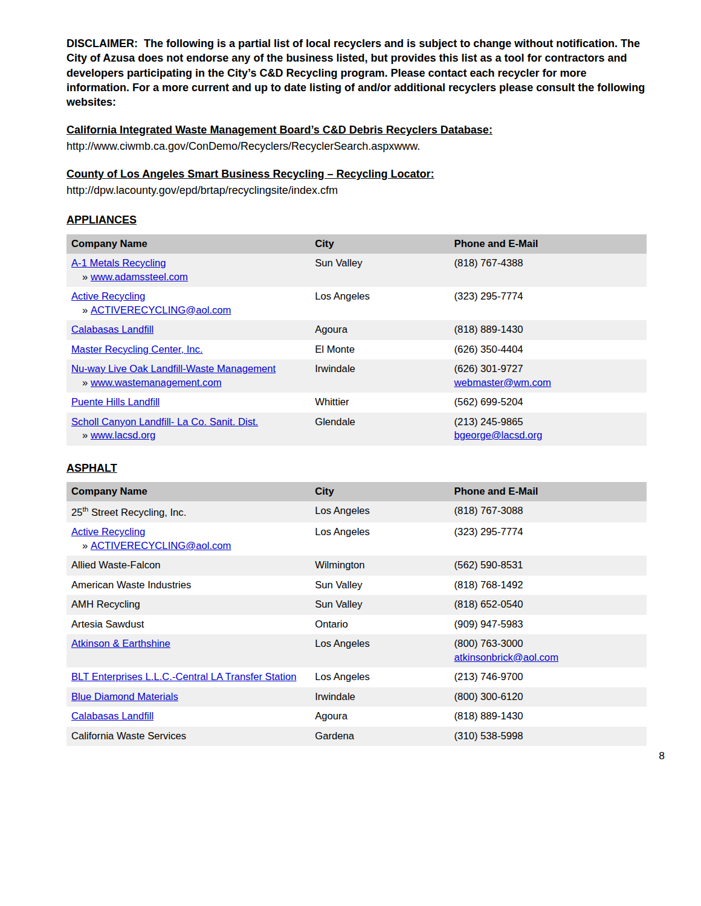DISCLAIMER: The following is a partial list of local recyclers and is subject to change without notification. The City of Azusa does not endorse any of the business listed, but provides this list as a tool for contractors and developers participating in the City’s C&D Recycling program. Please contact each recycler for more information. For a more current and up to date listing of and/or additional recyclers please consult the following websites:
California Integrated Waste Management Board’s C&D Debris Recyclers Database:
http://www.ciwmb.ca.gov/ConDemo/Recyclers/RecyclerSearch.aspxwww.
County of Los Angeles Smart Business Recycling – Recycling Locator:
http://dpw.lacounty.gov/epd/brtap/recyclingsite/index.cfm
APPLIANCES
| Company Name | City | Phone and E-Mail |
| --- | --- | --- |
| A-1 Metals Recycling www.adamssteel.com | Sun Valley | (818) 767-4388 |
| Active Recycling ACTIVERECYCLING@aol.com | Los Angeles | (323) 295-7774 |
| Calabasas Landfill | Agoura | (818) 889-1430 |
| Master Recycling Center, Inc. | El Monte | (626) 350-4404 |
| Nu-way Live Oak Landfill-Waste Management www.wastemanagement.com | Irwindale | (626) 301-9727 webmaster@wm.com |
| Puente Hills Landfill | Whittier | (562) 699-5204 |
| Scholl Canyon Landfill- La Co. Sanit. Dist. www.lacsd.org | Glendale | (213) 245-9865 bgeorge@lacsd.org |
ASPHALT
| Company Name | City | Phone and E-Mail |
| --- | --- | --- |
| 25 th Street Recycling, Inc. | Los Angeles | (818) 767-3088 |
| Active Recycling ACTIVERECYCLING@aol.com | Los Angeles | (323) 295-7774 |
| Allied Waste-Falcon | Wilmington | (562) 590-8531 |
| American Waste Industries | Sun Valley | (818) 768-1492 |
| AMH Recycling | Sun Valley | (818) 652-0540 |
| Artesia Sawdust | Ontario | (909) 947-5983 |
| Atkinson & Earthshine | Los Angeles | (800) 763-3000 atkinsonbrick@aol.com |
| BLT Enterprises L.L.C.-Central LA Transfer Station | Los Angeles | (213) 746-9700 |
| Blue Diamond Materials | Irwindale | (800) 300-6120 |
| Calabasas Landfill | Agoura | (818) 889-1430 |
| California Waste Services | Gardena | (310) 538-5998 |
8